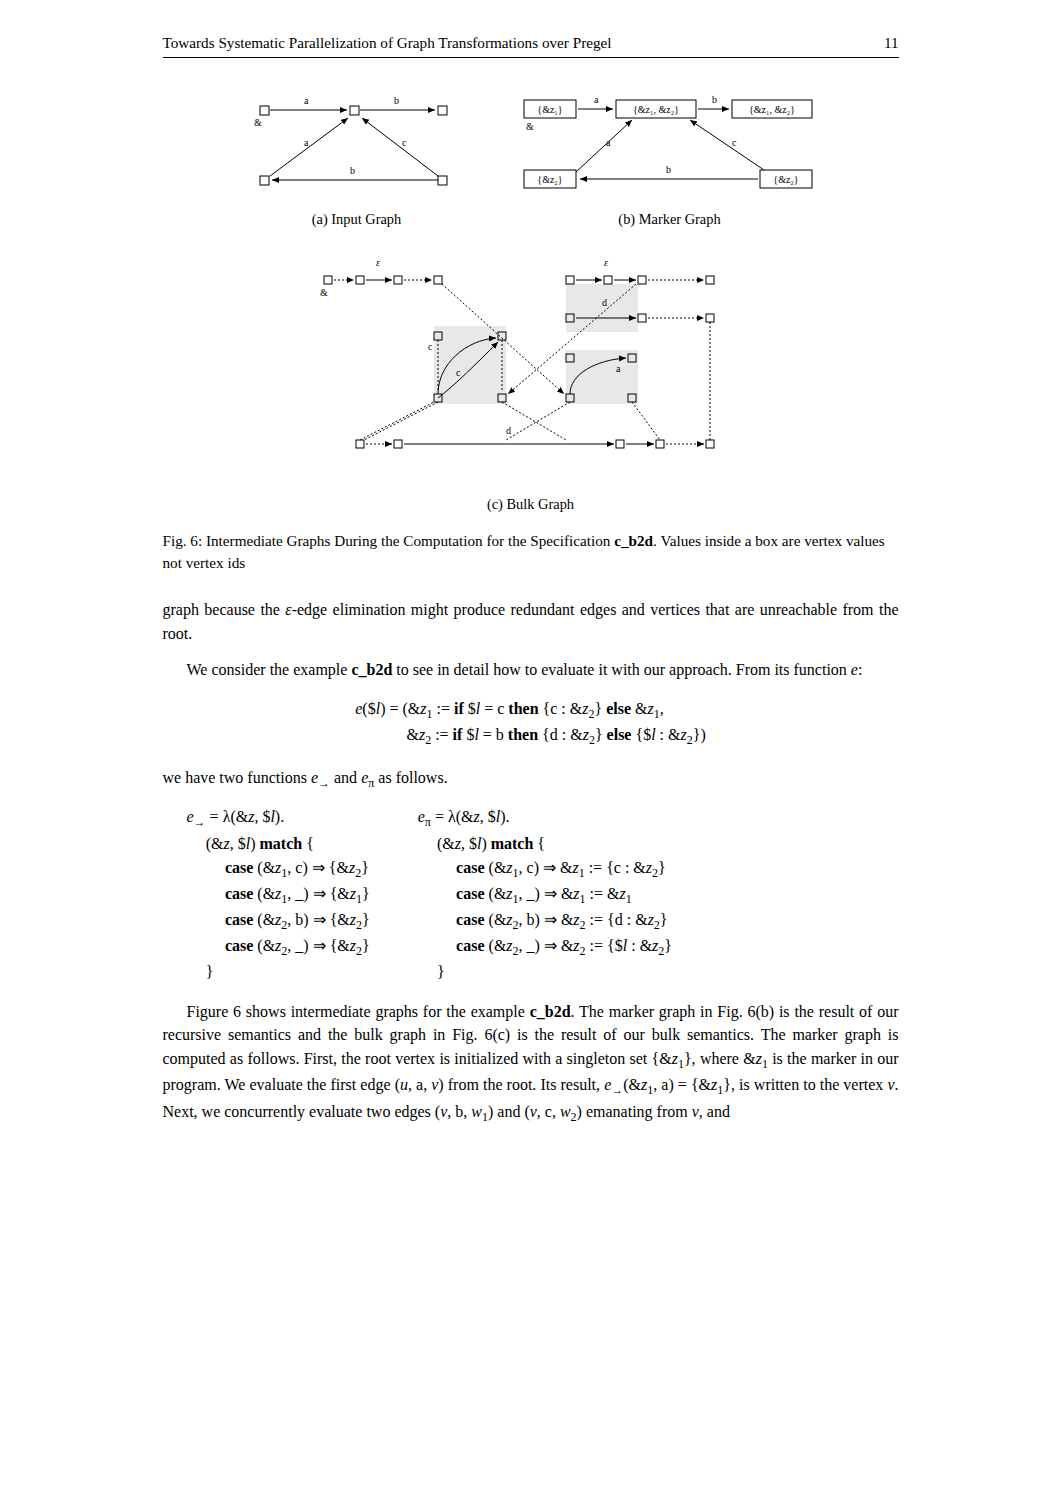Towards Systematic Parallelization of Graph Transformations over Pregel 11
& a b a c b
(a) Input Graph
{&z₁} {&z₁, &z₂} {&z₁, &z₂} {&z₂} {&z₂} & a b a c b
(b) Marker Graph
& ε ε d c c a d
(c) Bulk Graph
Fig. 6: Intermediate Graphs During the Computation for the Specification c_b2d. Values inside a box are vertex values not vertex ids
graph because the ε-edge elimination might produce redundant edges and vertices that are unreachable from the root.
We consider the example c_b2d to see in detail how to evaluate it with our approach. From its function e:
e($l) = (&z1 := if $l = c then {c : &z2} else &z1,
&z2 := if $l = b then {d : &z2} else {$l : &z2})
we have two functions e→ and eπ as follows.
e→ = λ(&z, $l).
(&z, $l) match {
case (&z1, c) ⇒ {&z2}
case (&z1, _) ⇒ {&z1}
case (&z2, b) ⇒ {&z2}
case (&z2, _) ⇒ {&z2}
}
eπ = λ(&z, $l).
(&z, $l) match {
case (&z1, c) ⇒ &z1 := {c : &z2}
case (&z1, _) ⇒ &z1 := &z1
case (&z2, b) ⇒ &z2 := {d : &z2}
case (&z2, _) ⇒ &z2 := {$l : &z2}
}
Figure 6 shows intermediate graphs for the example c_b2d. The marker graph in Fig. 6(b) is the result of our recursive semantics and the bulk graph in Fig. 6(c) is the result of our bulk semantics. The marker graph is computed as follows. First, the root vertex is initialized with a singleton set {&z1}, where &z1 is the marker in our program. We evaluate the first edge (u, a, v) from the root. Its result, e→(&z1, a) = {&z1}, is written to the vertex v. Next, we concurrently evaluate two edges (v, b, w1) and (v, c, w2) emanating from v, and